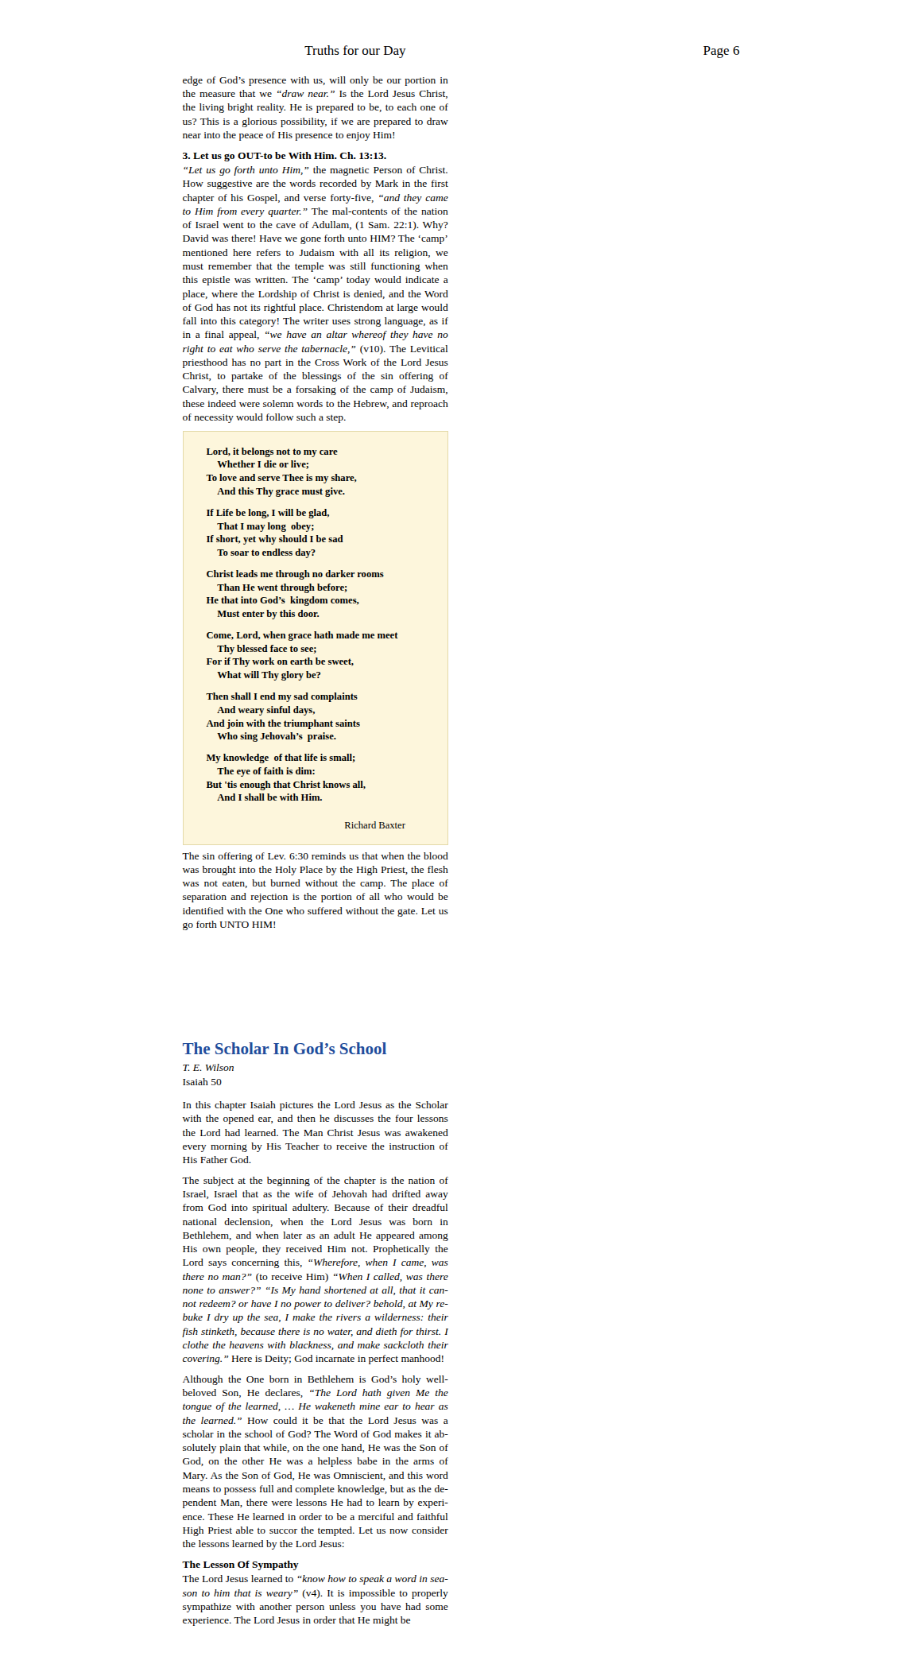Truths for our Day Page 6
edge of God’s presence with us, will only be our portion in the measure that we “draw near.” Is the Lord Jesus Christ, the living bright reality. He is prepared to be, to each one of us? This is a glorious possibility, if we are prepared to draw near into the peace of His presence to enjoy Him!
3. Let us go OUT-to be With Him. Ch. 13:13.
“Let us go forth unto Him,” the magnetic Person of Christ. How suggestive are the words recorded by Mark in the first chapter of his Gospel, and verse forty-five, “and they came to Him from every quarter.” The mal-contents of the nation of Israel went to the cave of Adullam, (1 Sam. 22:1). Why? David was there! Have we gone forth unto HIM? The ‘camp’ mentioned here refers to Judaism with all its religion, we must remember that the temple was still functioning when this epistle was written. The ‘camp’ today would indicate a place, where the Lordship of Christ is denied, and the Word of God has not its rightful place. Christendom at large would fall into this category! The writer uses strong language, as if in a final appeal, “we have an altar whereof they have no right to eat who serve the tabernacle,” (v10). The Levitical priesthood has no part in the Cross Work of the Lord Jesus Christ, to partake of the blessings of the sin offering of Calvary, there must be a forsaking of the camp of Judaism, these indeed were solemn words to the Hebrew, and reproach of necessity would follow such a step.
Lord, it belongs not to my care
Whether I die or live; To love and serve Thee is my share,
And this Thy grace must give.
If Life be long, I will be glad,
That I may long obey; If short, yet why should I be sad
To soar to endless day?
Christ leads me through no darker rooms
Than He went through before; He that into God’s kingdom comes,
Must enter by this door.
Come, Lord, when grace hath made me meet
Thy blessed face to see; For if Thy work on earth be sweet,
What will Thy glory be?
Then shall I end my sad complaints
And weary sinful days, And join with the triumphant saints
Who sing Jehovah’s praise.
My knowledge of that life is small;
The eye of faith is dim: But 'tis enough that Christ knows all,
And I shall be with Him.
Richard Baxter
The sin offering of Lev. 6:30 reminds us that when the blood was brought into the Holy Place by the High Priest, the flesh was not eaten, but burned without the camp. The place of separation and rejection is the portion of all who would be identified with the One who suffered without the gate. Let us go forth UNTO HIM!
The Scholar In God’s School
T. E. Wilson
Isaiah 50
In this chapter Isaiah pictures the Lord Jesus as the Scholar with the opened ear, and then he discusses the four lessons the Lord had learned. The Man Christ Jesus was awakened every morning by His Teacher to receive the instruction of His Father God.
The subject at the beginning of the chapter is the nation of Israel, Israel that as the wife of Jehovah had drifted away from God into spiritual adultery. Because of their dreadful national declension, when the Lord Jesus was born in Bethlehem, and when later as an adult He appeared among His own people, they received Him not. Prophetically the Lord says concerning this, “Wherefore, when I came, was there no man?” (to receive Him) “When I called, was there none to answer?” “Is My hand shortened at all, that it cannot redeem? or have I no power to deliver? behold, at My rebuke I dry up the sea, I make the rivers a wilderness: their fish stinketh, because there is no water, and dieth for thirst. I clothe the heavens with blackness, and make sackcloth their covering.” Here is Deity; God incarnate in perfect manhood!
Although the One born in Bethlehem is God’s holy well-beloved Son, He declares, “The Lord hath given Me the tongue of the learned, … He wakeneth mine ear to hear as the learned.” How could it be that the Lord Jesus was a scholar in the school of God? The Word of God makes it absolutely plain that while, on the one hand, He was the Son of God, on the other He was a helpless babe in the arms of Mary. As the Son of God, He was Omniscient, and this word means to possess full and complete knowledge, but as the dependent Man, there were lessons He had to learn by experience. These He learned in order to be a merciful and faithful High Priest able to succor the tempted. Let us now consider the lessons learned by the Lord Jesus:
The Lesson Of Sympathy
The Lord Jesus learned to “know how to speak a word in season to him that is weary” (v4). It is impossible to properly sympathize with another person unless you have had some experience. The Lord Jesus in order that He might be